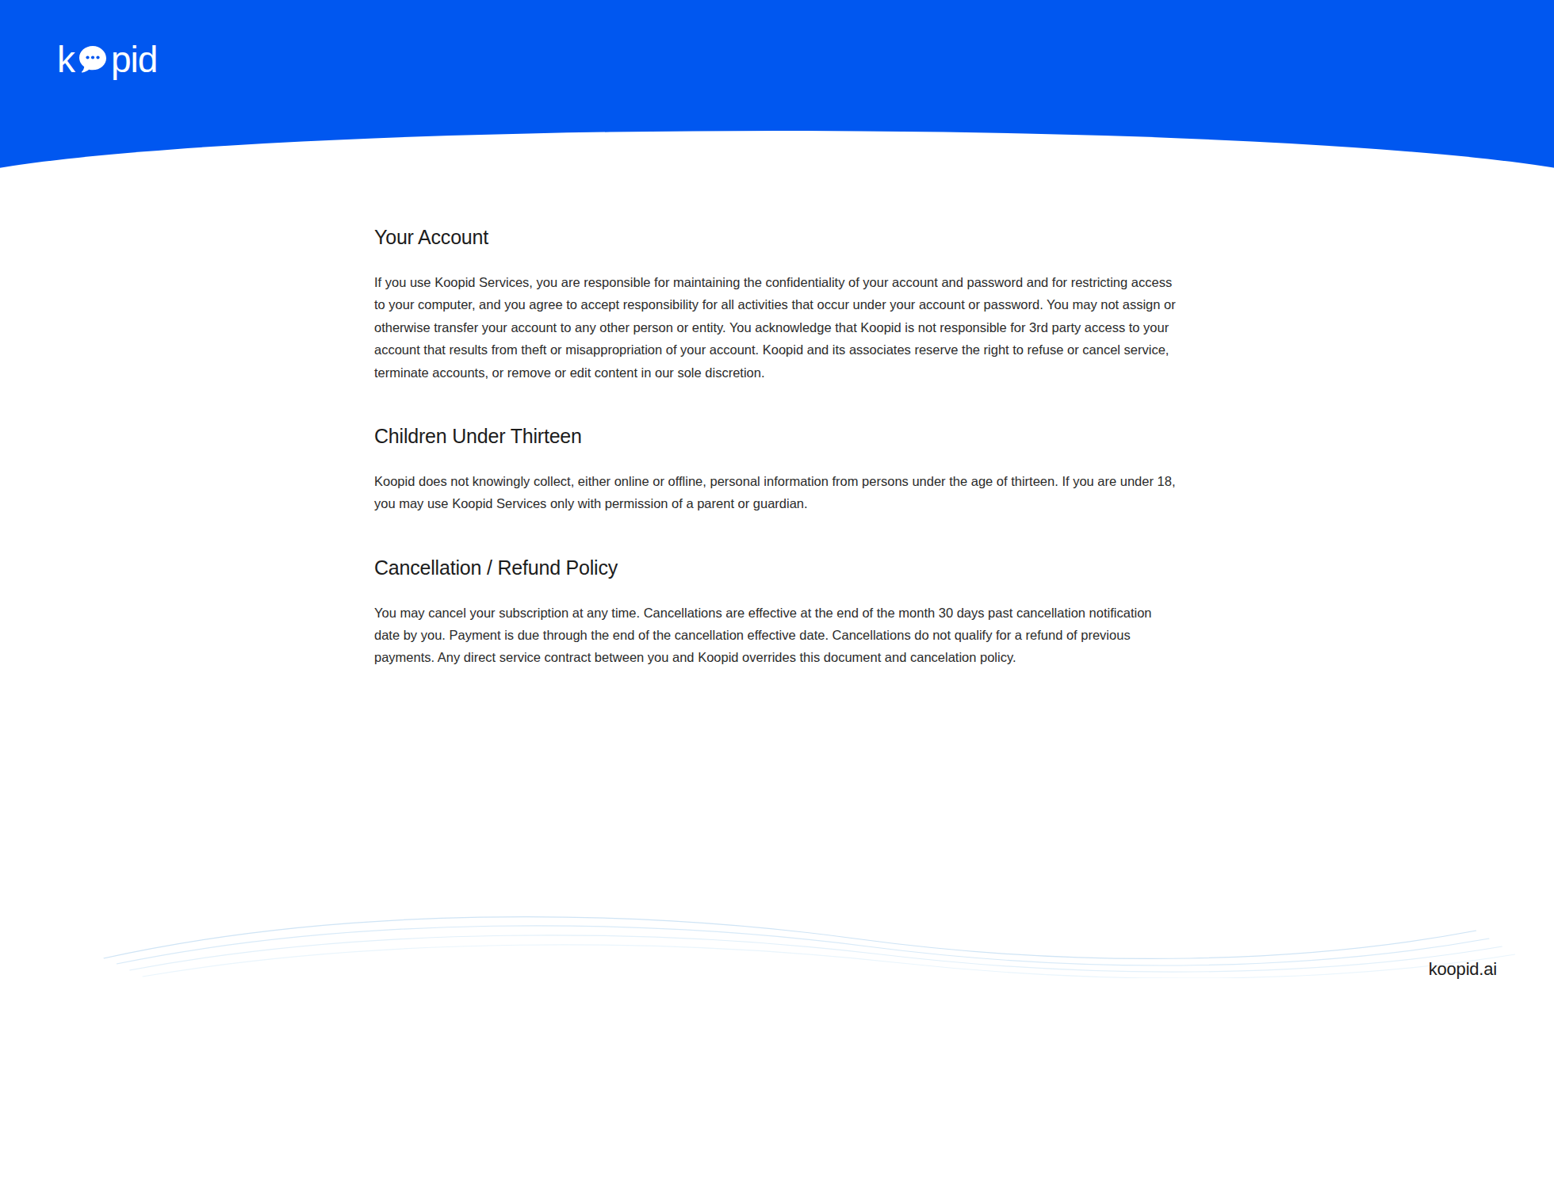k pid
Your Account
If you use Koopid Services, you are responsible for maintaining the confidentiality of your account and password and for restricting access to your computer, and you agree to accept responsibility for all activities that occur under your account or password. You may not assign or otherwise transfer your account to any other person or entity. You acknowledge that Koopid is not responsible for 3rd party access to your account that results from theft or misappropriation of your account. Koopid and its associates reserve the right to refuse or cancel service, terminate accounts, or remove or edit content in our sole discretion.
Children Under Thirteen
Koopid does not knowingly collect, either online or offline, personal information from persons under the age of thirteen. If you are under 18, you may use Koopid Services only with permission of a parent or guardian.
Cancellation / Refund Policy
You may cancel your subscription at any time. Cancellations are effective at the end of the month 30 days past cancellation notification date by you. Payment is due through the end of the cancellation effective date. Cancellations do not qualify for a refund of previous payments. Any direct service contract between you and Koopid overrides this document and cancelation policy.
koopid.ai